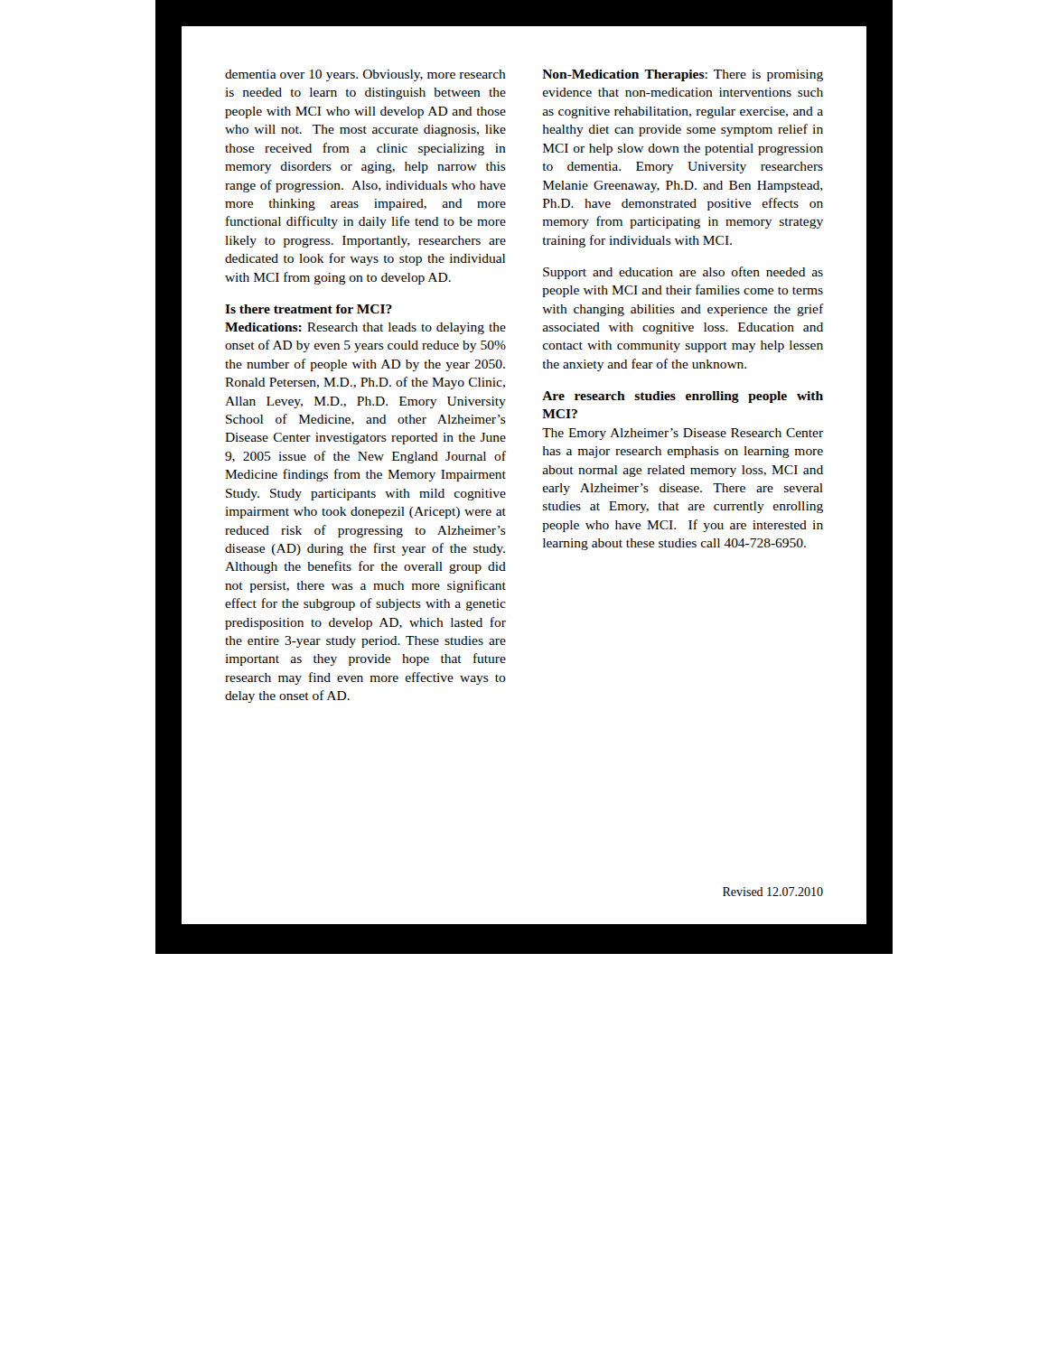dementia over 10 years. Obviously, more research is needed to learn to distinguish between the people with MCI who will develop AD and those who will not. The most accurate diagnosis, like those received from a clinic specializing in memory disorders or aging, help narrow this range of progression. Also, individuals who have more thinking areas impaired, and more functional difficulty in daily life tend to be more likely to progress. Importantly, researchers are dedicated to look for ways to stop the individual with MCI from going on to develop AD.
Is there treatment for MCI?
Medications: Research that leads to delaying the onset of AD by even 5 years could reduce by 50% the number of people with AD by the year 2050. Ronald Petersen, M.D., Ph.D. of the Mayo Clinic, Allan Levey, M.D., Ph.D. Emory University School of Medicine, and other Alzheimer’s Disease Center investigators reported in the June 9, 2005 issue of the New England Journal of Medicine findings from the Memory Impairment Study. Study participants with mild cognitive impairment who took donepezil (Aricept) were at reduced risk of progressing to Alzheimer’s disease (AD) during the first year of the study. Although the benefits for the overall group did not persist, there was a much more significant effect for the subgroup of subjects with a genetic predisposition to develop AD, which lasted for the entire 3-year study period. These studies are important as they provide hope that future research may find even more effective ways to delay the onset of AD.
Non-Medication Therapies: There is promising evidence that non-medication interventions such as cognitive rehabilitation, regular exercise, and a healthy diet can provide some symptom relief in MCI or help slow down the potential progression to dementia. Emory University researchers Melanie Greenaway, Ph.D. and Ben Hampstead, Ph.D. have demonstrated positive effects on memory from participating in memory strategy training for individuals with MCI.
Support and education are also often needed as people with MCI and their families come to terms with changing abilities and experience the grief associated with cognitive loss. Education and contact with community support may help lessen the anxiety and fear of the unknown.
Are research studies enrolling people with MCI?
The Emory Alzheimer’s Disease Research Center has a major research emphasis on learning more about normal age related memory loss, MCI and early Alzheimer’s disease. There are several studies at Emory, that are currently enrolling people who have MCI. If you are interested in learning about these studies call 404-728-6950.
Revised 12.07.2010